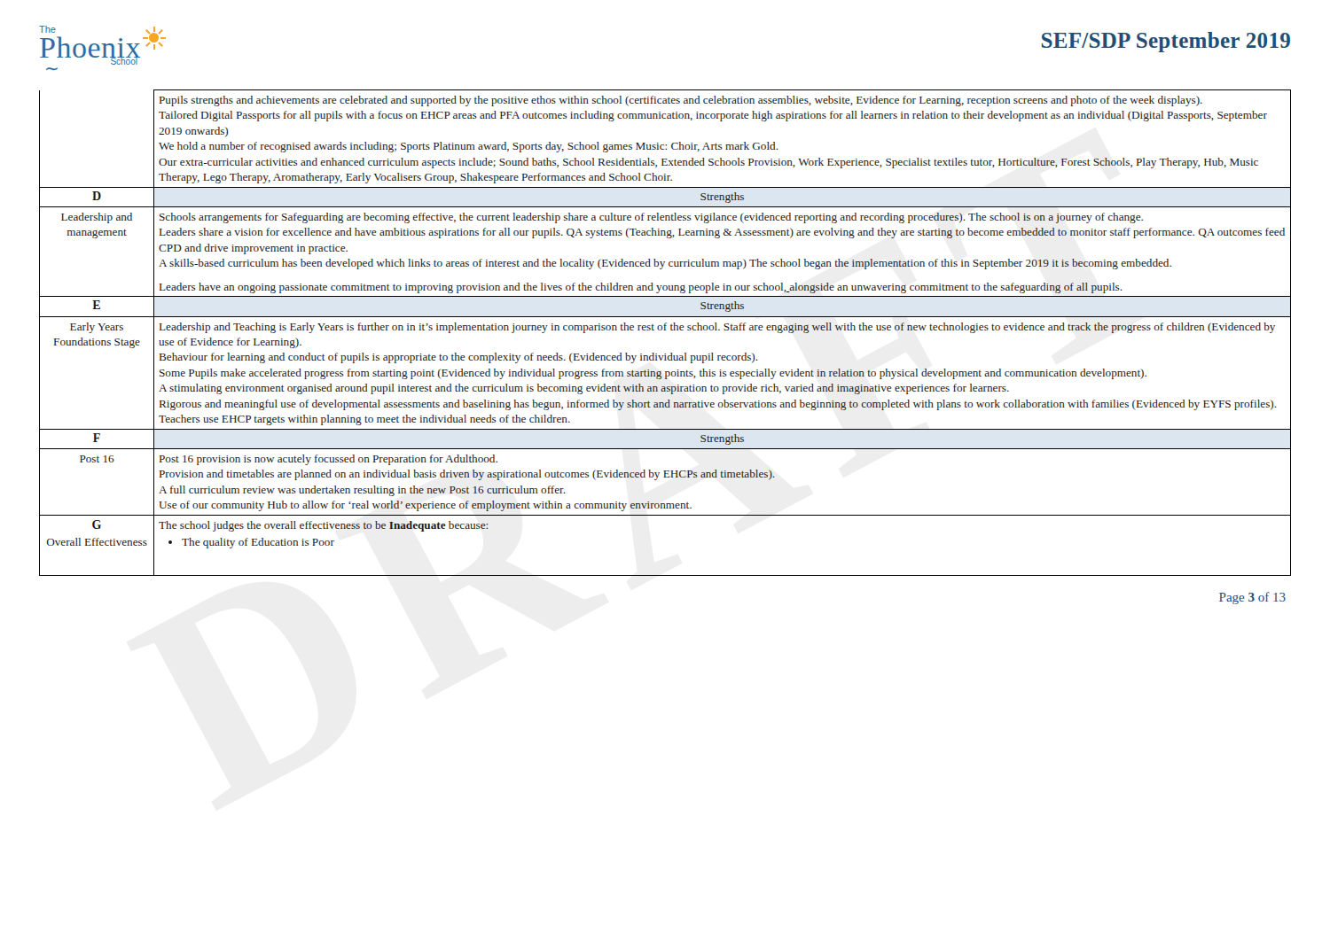DRAFT
The
Phoenix
School
∼
SEF/SDP September 2019
| | Pupils strengths and achievements are celebrated and supported by the positive ethos within school (certificates and celebration assemblies, website, Evidence for Learning, reception screens and photo of the week displays). Tailored Digital Passports for all pupils with a focus on EHCP areas and PFA outcomes including communication, incorporate high aspirations for all learners in relation to their development as an individual (Digital Passports, September 2019 onwards) We hold a number of recognised awards including; Sports Platinum award, Sports day, School games Music: Choir, Arts mark Gold. Our extra-curricular activities and enhanced curriculum aspects include; Sound baths, School Residentials, Extended Schools Provision, Work Experience, Specialist textiles tutor, Horticulture, Forest Schools, Play Therapy, Hub, Music Therapy, Lego Therapy, Aromatherapy, Early Vocalisers Group, Shakespeare Performances and School Choir. |
| D | Strengths |
| Leadership and management | Schools arrangements for Safeguarding are becoming effective, the current leadership share a culture of relentless vigilance (evidenced reporting and recording procedures). The school is on a journey of change. Leaders share a vision for excellence and have ambitious aspirations for all our pupils. QA systems (Teaching, Learning & Assessment) are evolving and they are starting to become embedded to monitor staff performance. QA outcomes feed CPD and drive improvement in practice. A skills-based curriculum has been developed which links to areas of interest and the locality (Evidenced by curriculum map) The school began the implementation of this in September 2019 it is becoming embedded. Leaders have an ongoing passionate commitment to improving provision and the lives of the children and young people in our school, alongside an unwavering commitment to the safeguarding of all pupils. |
| E | Strengths |
| Early Years Foundations Stage | Leadership and Teaching is Early Years is further on in it’s implementation journey in comparison the rest of the school. Staff are engaging well with the use of new technologies to evidence and track the progress of children (Evidenced by use of Evidence for Learning). Behaviour for learning and conduct of pupils is appropriate to the complexity of needs. (Evidenced by individual pupil records). Some Pupils make accelerated progress from starting point (Evidenced by individual progress from starting points, this is especially evident in relation to physical development and communication development). A stimulating environment organised around pupil interest and the curriculum is becoming evident with an aspiration to provide rich, varied and imaginative experiences for learners. Rigorous and meaningful use of developmental assessments and baselining has begun, informed by short and narrative observations and beginning to completed with plans to work collaboration with families (Evidenced by EYFS profiles). Teachers use EHCP targets within planning to meet the individual needs of the children. |
| F | Strengths |
| Post 16 | Post 16 provision is now acutely focussed on Preparation for Adulthood. Provision and timetables are planned on an individual basis driven by aspirational outcomes (Evidenced by EHCPs and timetables). A full curriculum review was undertaken resulting in the new Post 16 curriculum offer. Use of our community Hub to allow for ‘real world’ experience of employment within a community environment. |
| G Overall Effectiveness | The school judges the overall effectiveness to be Inadequate because: The quality of Education is Poor |
Page 3 of 13